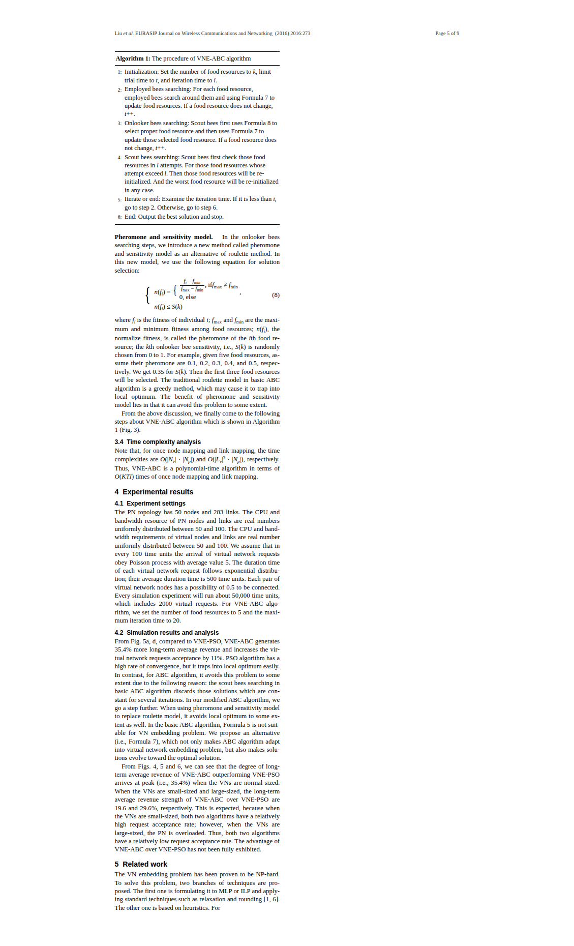Liu et al. EURASIP Journal on Wireless Communications and Networking (2016) 2016:273
Page 5 of 9
Algorithm 1: The procedure of VNE-ABC algorithm
Initialization: Set the number of food resources to k, limit trial time to t, and iteration time to i.
Employed bees searching: For each food resource, employed bees search around them and using Formula 7 to update food resources. If a food resource does not change, t++.
Onlooker bees searching: Scout bees first uses Formula 8 to select proper food resource and then uses Formula 7 to update those selected food resource. If a food resource does not change, t++.
Scout bees searching: Scout bees first check those food resources in l attempts. For those food resources whose attempt exceed l. Then those food resources will be re-initialized. And the worst food resource will be re-initialized in any case.
Iterate or end: Examine the iteration time. If it is less than i, go to step 2. Otherwise, go to step 6.
End: Output the best solution and stop.
Pheromone and sensitivity model. In the onlooker bees searching steps, we introduce a new method called pheromone and sensitivity model as an alternative of roulette method. In this new model, we use the following equation for solution selection:
{ n(fi) = { fi − fmin fmax − fmin, iffmax ≠ fmin 0, else , n(fi) ≤ S(k)
(8)
where fi is the fitness of individual i; fmax and fmin are the maximum and minimum fitness among food resources; n(fi), the normalize fitness, is called the pheromone of the ith food resource; the kth onlooker bee sensitivity, i.e., S(k) is randomly chosen from 0 to 1. For example, given five food resources, assume their pheromone are 0.1, 0.2, 0.3, 0.4, and 0.5, respectively. We get 0.35 for S(k). Then the first three food resources will be selected. The traditional roulette model in basic ABC algorithm is a greedy method, which may cause it to trap into local optimum. The benefit of pheromone and sensitivity model lies in that it can avoid this problem to some extent.
From the above discussion, we finally come to the following steps about VNE-ABC algorithm which is shown in Algorithm 1 (Fig. 3).
3.4 Time complexity analysis
Note that, for once node mapping and link mapping, the time complexities are O(|Nv| · |Np|) and O(|Lv|3 · |Np|), respectively. Thus, VNE-ABC is a polynomial-time algorithm in terms of O(KTI) times of once node mapping and link mapping.
4 Experimental results
4.1 Experiment settings
The PN topology has 50 nodes and 283 links. The CPU and bandwidth resource of PN nodes and links are real numbers uniformly distributed between 50 and 100. The CPU and bandwidth requirements of virtual nodes and links are real number uniformly distributed between 50 and 100. We assume that in every 100 time units the arrival of virtual network requests obey Poisson process with average value 5. The duration time of each virtual network request follows exponential distribution; their average duration time is 500 time units. Each pair of virtual network nodes has a possibility of 0.5 to be connected. Every simulation experiment will run about 50,000 time units, which includes 2000 virtual requests. For VNE-ABC algorithm, we set the number of food resources to 5 and the maximum iteration time to 20.
4.2 Simulation results and analysis
From Fig. 5a, d, compared to VNE-PSO, VNE-ABC generates 35.4% more long-term average revenue and increases the virtual network requests acceptance by 11%. PSO algorithm has a high rate of convergence, but it traps into local optimum easily. In contrast, for ABC algorithm, it avoids this problem to some extent due to the following reason: the scout bees searching in basic ABC algorithm discards those solutions which are constant for several iterations. In our modified ABC algorithm, we go a step further. When using pheromone and sensitivity model to replace roulette model, it avoids local optimum to some extent as well. In the basic ABC algorithm, Formula 5 is not suitable for VN embedding problem. We propose an alternative (i.e., Formula 7), which not only makes ABC algorithm adapt into virtual network embedding problem, but also makes solutions evolve toward the optimal solution.
From Figs. 4, 5 and 6, we can see that the degree of long-term average revenue of VNE-ABC outperforming VNE-PSO arrives at peak (i.e., 35.4%) when the VNs are normal-sized. When the VNs are small-sized and large-sized, the long-term average revenue strength of VNE-ABC over VNE-PSO are 19.6 and 29.6%, respectively. This is expected, because when the VNs are small-sized, both two algorithms have a relatively high request acceptance rate; however, when the VNs are large-sized, the PN is overloaded. Thus, both two algorithms have a relatively low request acceptance rate. The advantage of VNE-ABC over VNE-PSO has not been fully exhibited.
5 Related work
The VN embedding problem has been proven to be NP-hard. To solve this problem, two branches of techniques are proposed. The first one is formulating it to MLP or ILP and applying standard techniques such as relaxation and rounding [1, 6]. The other one is based on heuristics. For